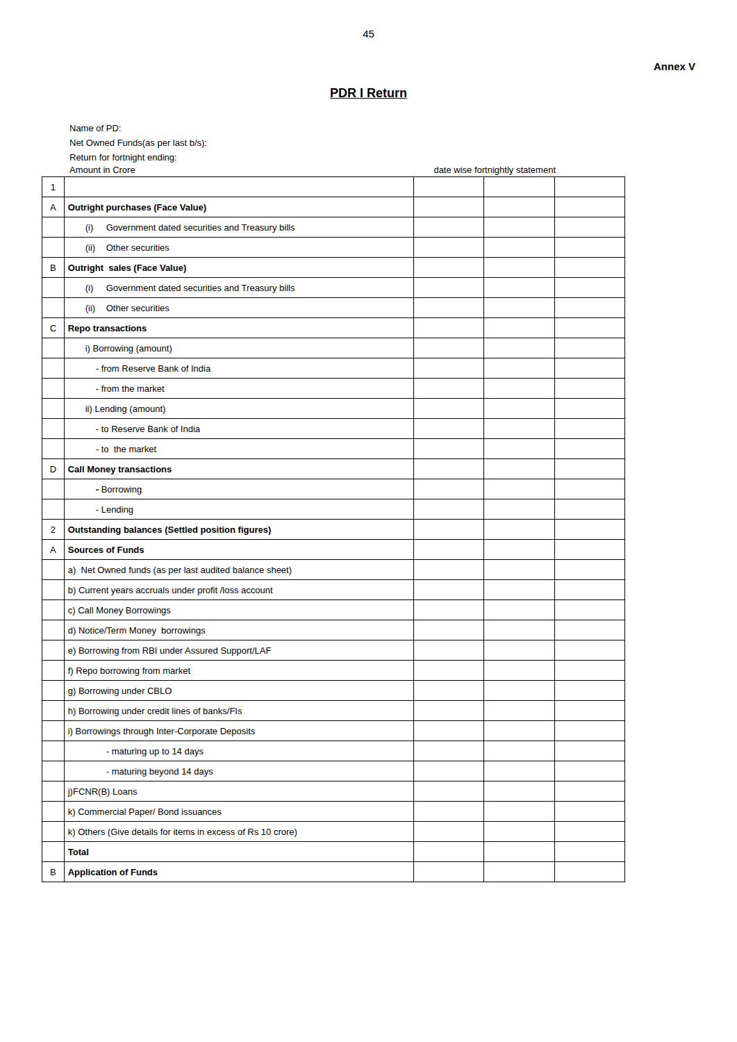45
Annex V
PDR I Return
Name of PD:
Net Owned Funds(as per last b/s):
Return for fortnight ending:
Amount in Crore date wise fortnightly statement
| 1 | | | | |
| A | Outright purchases (Face Value) | | | |
| | (i) Government dated securities and Treasury bills | | | |
| | (ii) Other securities | | | |
| B | Outright sales (Face Value) | | | |
| | (i) Government dated securities and Treasury bills | | | |
| | (ii) Other securities | | | |
| C | Repo transactions | | | |
| | i) Borrowing (amount) | | | |
| | - from Reserve Bank of India | | | |
| | - from the market | | | |
| | ii) Lending (amount) | | | |
| | - to Reserve Bank of India | | | |
| | - to the market | | | |
| D | Call Money transactions | | | |
| | - Borrowing | | | |
| | - Lending | | | |
| 2 | Outstanding balances (Settled position figures) | | | |
| A | Sources of Funds | | | |
| | a) Net Owned funds (as per last audited balance sheet) | | | |
| | b) Current years accruals under profit /loss account | | | |
| | c) Call Money Borrowings | | | |
| | d) Notice/Term Money borrowings | | | |
| | e) Borrowing from RBI under Assured Support/LAF | | | |
| | f) Repo borrowing from market | | | |
| | g) Borrowing under CBLO | | | |
| | h) Borrowing under credit lines of banks/FIs | | | |
| | i) Borrowings through Inter-Corporate Deposits | | | |
| | - maturing up to 14 days | | | |
| | - maturing beyond 14 days | | | |
| | j)FCNR(B) Loans | | | |
| | k) Commercial Paper/ Bond issuances | | | |
| | k) Others (Give details for items in excess of Rs 10 crore) | | | |
| | Total | | | |
| B | Application of Funds | | | |